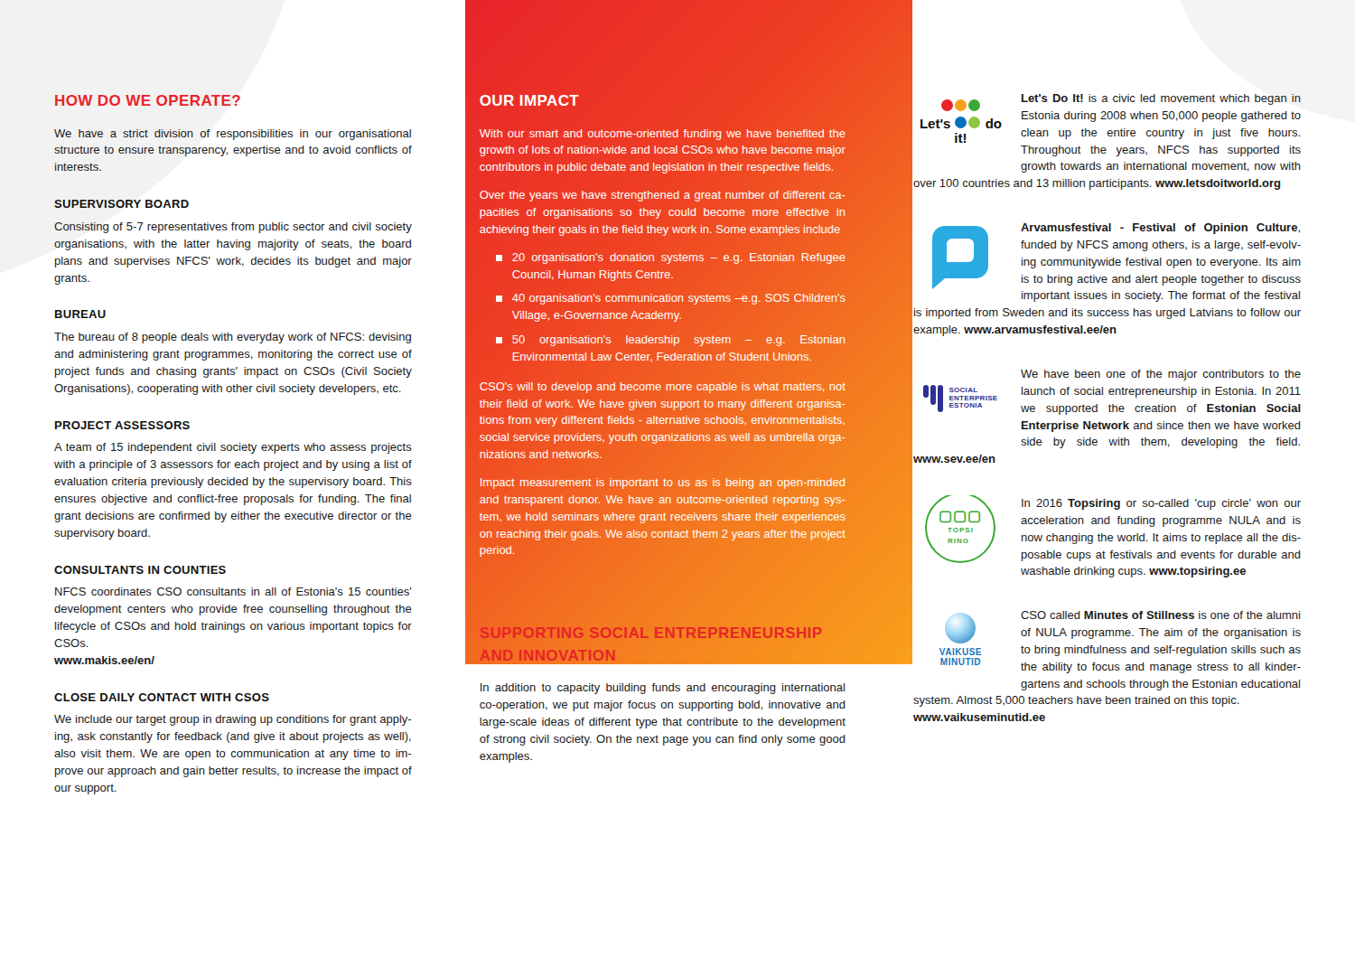How do we operate?
We have a strict division of responsibilities in our organisational structure to ensure transparency, expertise and to avoid conflicts of interests.
Supervisory board
Consisting of 5-7 representatives from public sector and civil society organisations, with the latter having majority of seats, the board plans and supervises NFCS' work, decides its budget and major grants.
Bureau
The bureau of 8 people deals with everyday work of NFCS: devising and administering grant programmes, monitoring the correct use of project funds and chasing grants′ impact on CSOs (Civil Society Organisations), cooperating with other civil society developers, etc.
Project assessors
A team of 15 independent civil society experts who assess projects with a principle of 3 assessors for each project and by using a list of evaluation criteria previously decided by the supervisory board. This ensures objective and conflict-free proposals for funding. The final grant decisions are confirmed by either the executive director or the supervisory board.
Consultants in counties
NFCS coordinates CSO consultants in all of Estonia's 15 counties' development centers who provide free counselling throughout the lifecycle of CSOs and hold trainings on various important topics for CSOs.
www.makis.ee/en/
Close daily contact with CSOs
We include our target group in drawing up conditions for grant applying, ask constantly for feedback (and give it about projects as well), also visit them. We are open to communication at any time to improve our approach and gain better results, to increase the impact of our support.
Our impact
With our smart and outcome-oriented funding we have benefited the growth of lots of nation-wide and local CSOs who have become major contributors in public debate and legislation in their respective fields.
Over the years we have strengthened a great number of different capacities of organisations so they could become more effective in achieving their goals in the field they work in. Some examples include
20 organisation's donation systems – e.g. Estonian Refugee Council, Human Rights Centre.
40 organisation's communication systems –e.g. SOS Children's Village, e-Governance Academy.
50 organisation's leadership system – e.g. Estonian Environmental Law Center, Federation of Student Unions.
CSO's will to develop and become more capable is what matters, not their field of work. We have given support to many different organisations from very different fields - alternative schools, environmentalists, social service providers, youth organizations as well as umbrella organizations and networks.
Impact measurement is important to us as is being an open-minded and transparent donor. We have an outcome-oriented reporting system, we hold seminars where grant receivers share their experiences on reaching their goals. We also contact them 2 years after the project period.
Supporting social entrepre­neurship and innovation
In addition to capacity building funds and encouraging international co-operation, we put major focus on supporting bold, innovative and large-scale ideas of different type that contribute to the development of strong civil society. On the next page you can find only some good examples.
Let's do it!
Let's Do It! is a civic led movement which began in Estonia during 2008 when 50,000 people gathered to clean up the entire country in just five hours. Throughout the years, NFCS has supported its growth towards an international movement, now with over 100 countries and 13 million participants. www.letsdoitworld.org
Arvamusfestival - Festival of Opinion Culture, funded by NFCS among others, is a large, self-evolving communitywide festival open to everyone. Its aim is to bring active and alert people together to discuss important issues in society. The format of the festival is imported from Sweden and its success has urged Latvians to follow our example. www.arvamusfestival.ee/en
SOCIAL
ENTERPRISE
ESTONIA
We have been one of the major contributors to the launch of social entrepreneurship in Estonia. In 2011 we supported the creation of Estonian Social Enterprise Network and since then we have worked side by side with them, developing the field. www.sev.ee/en
▢▢▢ TOPSI
RING
In 2016 Topsiring or so-called 'cup circle' won our acceleration and funding programme NULA and is now changing the world. It aims to replace all the disposable cups at festivals and events for durable and washable drinking cups. www.topsiring.ee
VAIKUSE
MINUTID
CSO called Minutes of Stillness is one of the alumni of NULA programme. The aim of the organisation is to bring mindfulness and self-regulation skills such as the ability to focus and manage stress to all kindergartens and schools through the Estonian educational system. Almost 5,000 teachers have been trained on this topic.
www.vaikuseminutid.ee